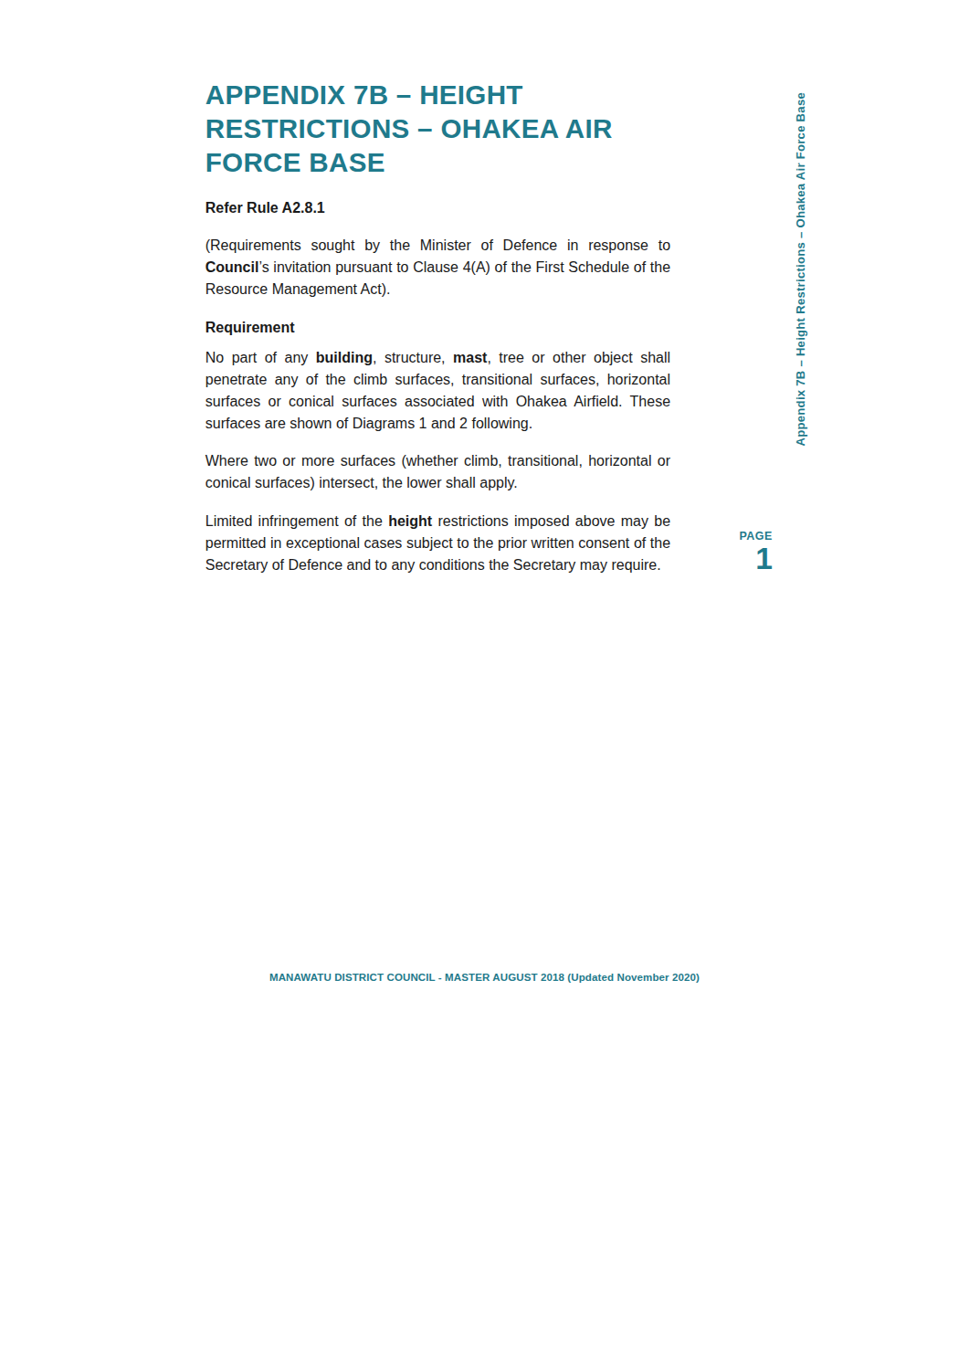Appendix 7B – Height Restrictions – Ohakea Air Force Base
Appendix 7B – Height Restrictions – Ohakea Air Force Base
Refer Rule A2.8.1
(Requirements sought by the Minister of Defence in response to Council’s invitation pursuant to Clause 4(A) of the First Schedule of the Resource Management Act).
Requirement
No part of any building, structure, mast, tree or other object shall penetrate any of the climb surfaces, transitional surfaces, horizontal surfaces or conical surfaces associated with Ohakea Airfield. These surfaces are shown of Diagrams 1 and 2 following.
Where two or more surfaces (whether climb, transitional, horizontal or conical surfaces) intersect, the lower shall apply.
Limited infringement of the height restrictions imposed above may be permitted in exceptional cases subject to the prior written consent of the Secretary of Defence and to any conditions the Secretary may require.
PAGE 1
MANAWATU DISTRICT COUNCIL - MASTER AUGUST 2018 (Updated November 2020)